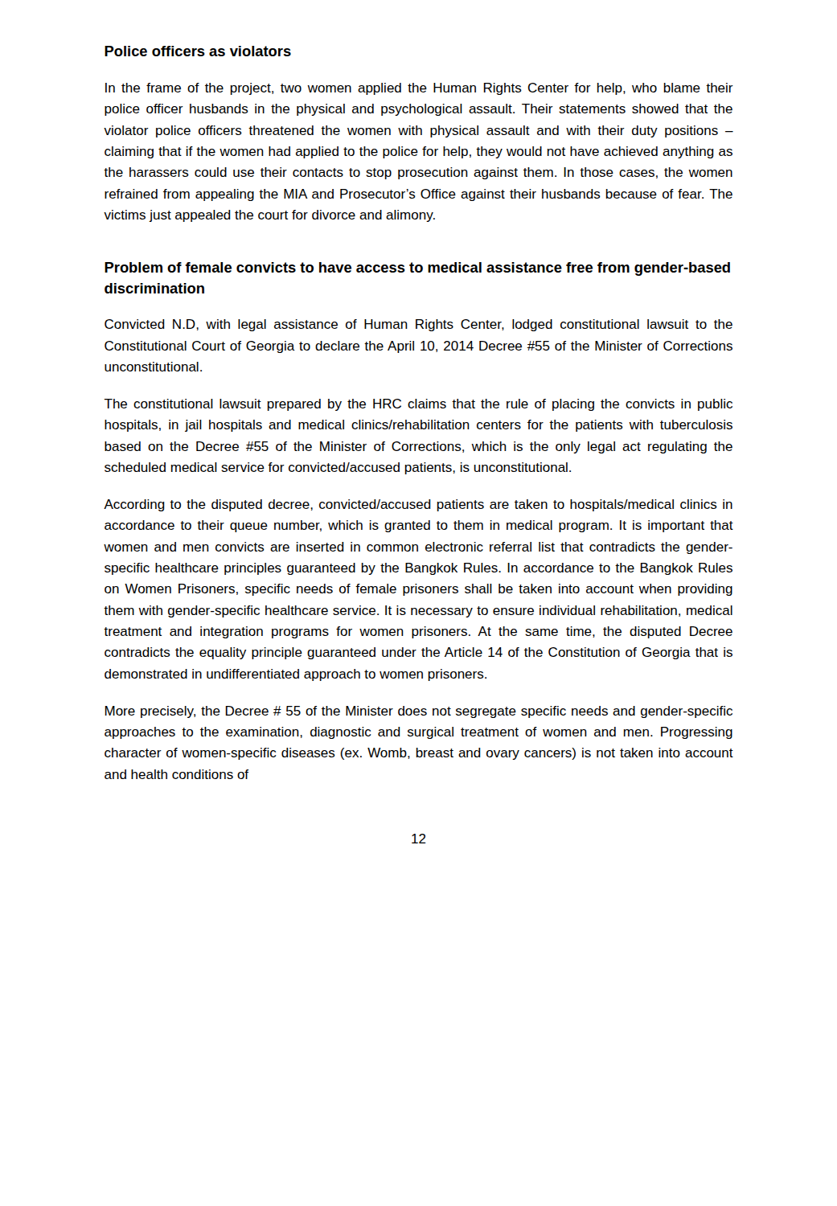Police officers as violators
In the frame of the project, two women applied the Human Rights Center for help, who blame their police officer husbands in the physical and psychological assault. Their statements showed that the violator police officers threatened the women with physical assault and with their duty positions – claiming that if the women had applied to the police for help, they would not have achieved anything as the harassers could use their contacts to stop prosecution against them. In those cases, the women refrained from appealing the MIA and Prosecutor’s Office against their husbands because of fear. The victims just appealed the court for divorce and alimony.
Problem of female convicts to have access to medical assistance free from gender-based discrimination
Convicted N.D, with legal assistance of Human Rights Center, lodged constitutional lawsuit to the Constitutional Court of Georgia to declare the April 10, 2014 Decree #55 of the Minister of Corrections unconstitutional.
The constitutional lawsuit prepared by the HRC claims that the rule of placing the convicts in public hospitals, in jail hospitals and medical clinics/rehabilitation centers for the patients with tuberculosis based on the Decree #55 of the Minister of Corrections, which is the only legal act regulating the scheduled medical service for convicted/accused patients, is unconstitutional.
According to the disputed decree, convicted/accused patients are taken to hospitals/medical clinics in accordance to their queue number, which is granted to them in medical program. It is important that women and men convicts are inserted in common electronic referral list that contradicts the gender-specific healthcare principles guaranteed by the Bangkok Rules. In accordance to the Bangkok Rules on Women Prisoners, specific needs of female prisoners shall be taken into account when providing them with gender-specific healthcare service. It is necessary to ensure individual rehabilitation, medical treatment and integration programs for women prisoners. At the same time, the disputed Decree contradicts the equality principle guaranteed under the Article 14 of the Constitution of Georgia that is demonstrated in undifferentiated approach to women prisoners.
More precisely, the Decree # 55 of the Minister does not segregate specific needs and gender-specific approaches to the examination, diagnostic and surgical treatment of women and men. Progressing character of women-specific diseases (ex. Womb, breast and ovary cancers) is not taken into account and health conditions of
12